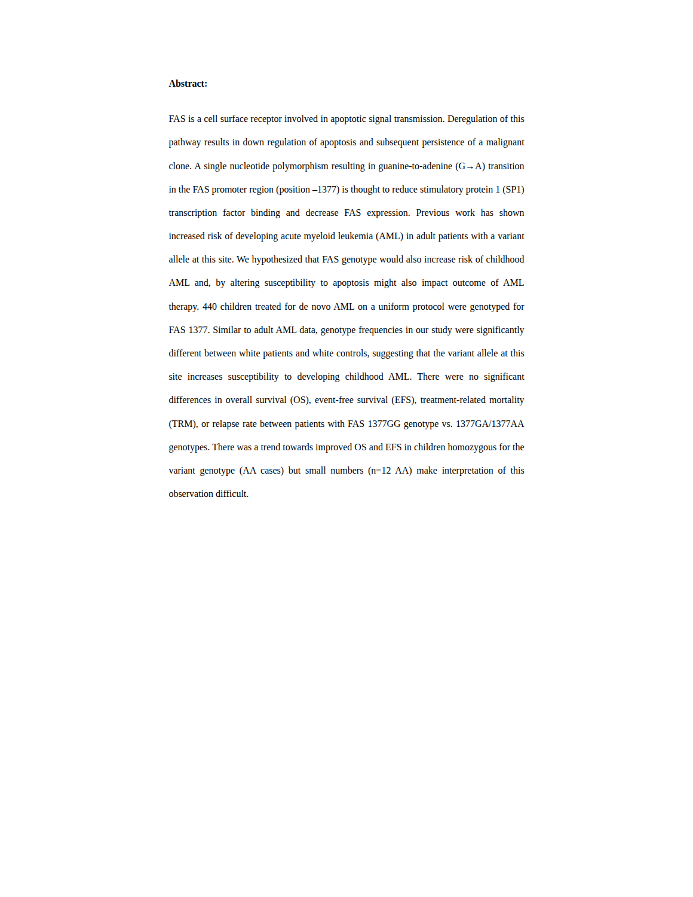Abstract:
FAS is a cell surface receptor involved in apoptotic signal transmission. Deregulation of this pathway results in down regulation of apoptosis and subsequent persistence of a malignant clone. A single nucleotide polymorphism resulting in guanine-to-adenine (G→A) transition in the FAS promoter region (position –1377) is thought to reduce stimulatory protein 1 (SP1) transcription factor binding and decrease FAS expression. Previous work has shown increased risk of developing acute myeloid leukemia (AML) in adult patients with a variant allele at this site. We hypothesized that FAS genotype would also increase risk of childhood AML and, by altering susceptibility to apoptosis might also impact outcome of AML therapy. 440 children treated for de novo AML on a uniform protocol were genotyped for FAS 1377. Similar to adult AML data, genotype frequencies in our study were significantly different between white patients and white controls, suggesting that the variant allele at this site increases susceptibility to developing childhood AML. There were no significant differences in overall survival (OS), event-free survival (EFS), treatment-related mortality (TRM), or relapse rate between patients with FAS 1377GG genotype vs. 1377GA/1377AA genotypes. There was a trend towards improved OS and EFS in children homozygous for the variant genotype (AA cases) but small numbers (n=12 AA) make interpretation of this observation difficult.